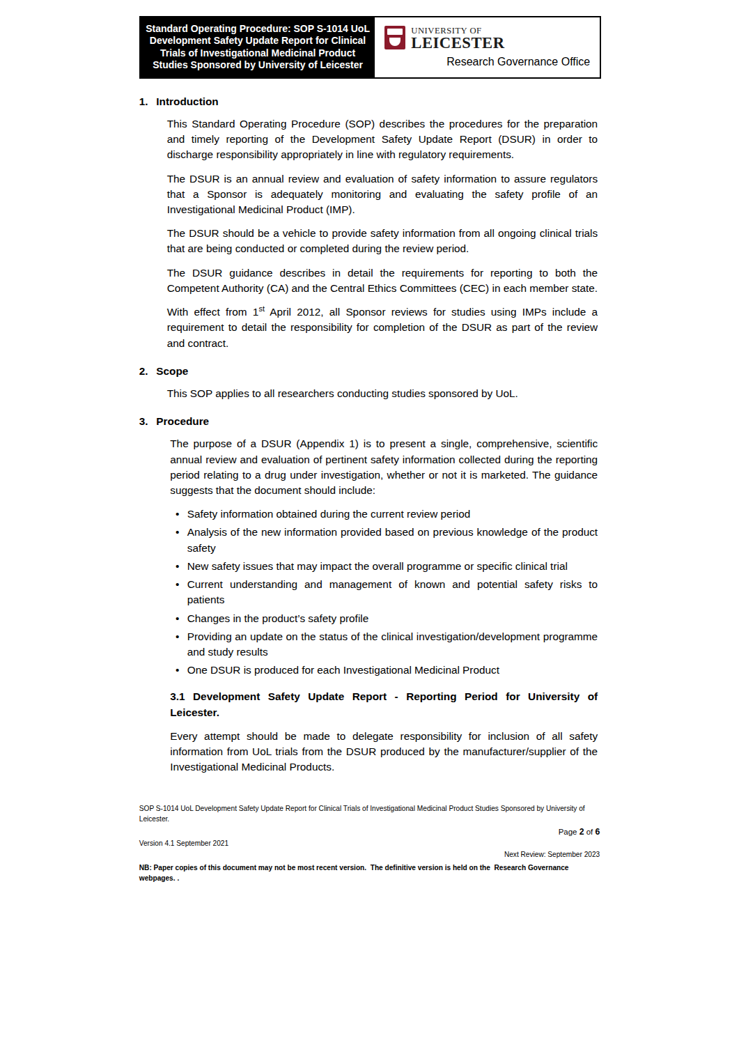Standard Operating Procedure: SOP S-1014 UoL Development Safety Update Report for Clinical Trials of Investigational Medicinal Product Studies Sponsored by University of Leicester
UNIVERSITY OF
LEICESTER
Research Governance Office
1. Introduction
This Standard Operating Procedure (SOP) describes the procedures for the preparation and timely reporting of the Development Safety Update Report (DSUR) in order to discharge responsibility appropriately in line with regulatory requirements.
The DSUR is an annual review and evaluation of safety information to assure regulators that a Sponsor is adequately monitoring and evaluating the safety profile of an Investigational Medicinal Product (IMP).
The DSUR should be a vehicle to provide safety information from all ongoing clinical trials that are being conducted or completed during the review period.
The DSUR guidance describes in detail the requirements for reporting to both the Competent Authority (CA) and the Central Ethics Committees (CEC) in each member state.
With effect from 1st April 2012, all Sponsor reviews for studies using IMPs include a requirement to detail the responsibility for completion of the DSUR as part of the review and contract.
2. Scope
This SOP applies to all researchers conducting studies sponsored by UoL.
3. Procedure
The purpose of a DSUR (Appendix 1) is to present a single, comprehensive, scientific annual review and evaluation of pertinent safety information collected during the reporting period relating to a drug under investigation, whether or not it is marketed. The guidance suggests that the document should include:
Safety information obtained during the current review period
Analysis of the new information provided based on previous knowledge of the product safety
New safety issues that may impact the overall programme or specific clinical trial
Current understanding and management of known and potential safety risks to patients
Changes in the product’s safety profile
Providing an update on the status of the clinical investigation/development programme and study results
One DSUR is produced for each Investigational Medicinal Product
3.1 Development Safety Update Report - Reporting Period for University of Leicester.
Every attempt should be made to delegate responsibility for inclusion of all safety information from UoL trials from the DSUR produced by the manufacturer/supplier of the Investigational Medicinal Products.
SOP S-1014 UoL Development Safety Update Report for Clinical Trials of Investigational Medicinal Product Studies Sponsored by University of Leicester.
Page 2 of 6
Version 4.1 September 2021
Next Review: September 2023
NB: Paper copies of this document may not be most recent version. The definitive version is held on the Research Governance webpages. .